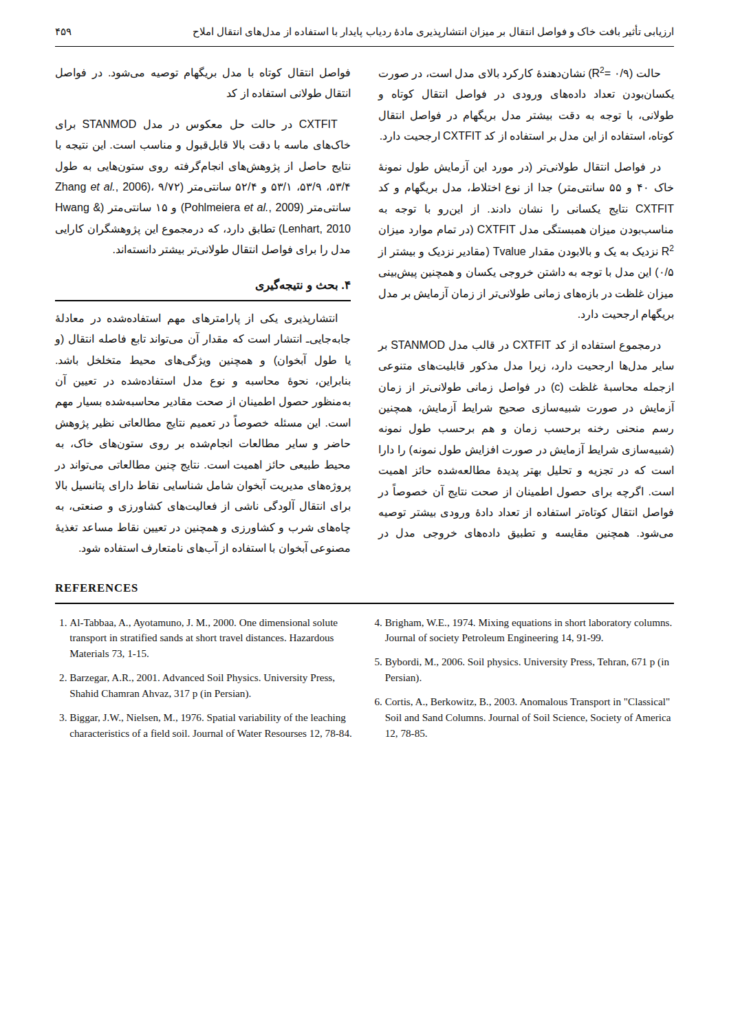ارزیابی تأثیر بافت خاک و فواصل انتقال بر میزان انتشارپذیری مادهٔ ردیاب پایدار با استفاده از مدل‌های انتقال املاح
۴۵۹
حالت (R2= ۰/۹) نشان‌دهندهٔ کارکرد بالای مدل است، در صورت یکسان‌بودن تعداد داده‌های ورودی در فواصل انتقال کوتاه و طولانی، با توجه به دقت بیشتر مدل بریگهام در فواصل انتقال کوتاه، استفاده از این مدل بر استفاده از کد CXTFIT ارجحیت دارد.
در فواصل انتقال طولانی‌تر (در مورد این آزمایش طول نمونهٔ خاک ۴۰ و ۵۵ سانتی‌متر) جدا از نوع اختلاط، مدل بریگهام و کد CXTFIT نتایج یکسانی را نشان دادند. از این‌رو با توجه به مناسب‌بودن میزان همبستگی مدل CXTFIT (در تمام موارد میزان R2 نزدیک به یک و بالابودن مقدار Tvalue (مقادیر نزدیک و بیشتر از ۰/۵) این مدل با توجه به داشتن خروجی یکسان و همچنین پیش‌بینی میزان غلظت در بازه‌های زمانی طولانی‌تر از زمان آزمایش بر مدل بریگهام ارجحیت دارد.
درمجموع استفاده از کد CXTFIT در قالب مدل STANMOD بر سایر مدل‌ها ارجحیت دارد، زیرا مدل مذکور قابلیت‌های متنوعی ازجمله محاسبهٔ غلظت (c) در فواصل زمانی طولانی‌تر از زمان آزمایش در صورت شبیه‌سازی صحیح شرایط آزمایش، همچنین رسم منحنی رخنه برحسب زمان و هم برحسب طول نمونه (شبیه‌سازی شرایط آزمایش در صورت افزایش طول نمونه) را دارا است که در تجزیه و تحلیل بهتر پدیدهٔ مطالعه‌شده حائز اهمیت است. اگرچه برای حصول اطمینان از صحت نتایج آن خصوصاً در فواصل انتقال کوتاه‌تر استفاده از تعداد دادهٔ ورودی بیشتر توصیه می‌شود. همچنین مقایسه و تطبیق داده‌های خروجی مدل در فواصل انتقال کوتاه با مدل بریگهام توصیه می‌شود. در فواصل انتقال طولانی استفاده از کد
CXTFIT در حالت حل معکوس در مدل STANMOD برای خاک‌های ماسه با دقت بالا قابل‌قبول و مناسب است. این نتیجه با نتایج حاصل از پژوهش‌های انجام‌گرفته روی ستون‌هایی به طول ۵۳/۴، ۵۳/۹، ۵۳/۱ و ۵۲/۴ سانتی‌متر (Zhang et al., 2006)، ۹/۷۲ سانتی‌متر (Pohlmeiera et al., 2009) و ۱۵ سانتی‌متر (Hwang & Lenhart, 2010) تطابق دارد، که درمجموع این پژوهشگران کارایی مدل را برای فواصل انتقال طولانی‌تر بیشتر دانسته‌اند.
۴. بحث و نتیجه‌گیری
انتشارپذیری یکی از پارامترهای مهم استفاده‌شده در معادلهٔ جابه‌جایی‌ـ انتشار است که مقدار آن می‌تواند تابع فاصله انتقال (و یا طول آبخوان) و همچنین ویژگی‌های محیط متخلخل باشد. بنابراین، نحوهٔ محاسبه و نوع مدل استفاده‌شده در تعیین آن به‌منظور حصول اطمینان از صحت مقادیر محاسبه‌شده بسیار مهم است. این مسئله خصوصاً در تعمیم نتایج مطالعاتی نظیر پژوهش حاضر و سایر مطالعات انجام‌شده بر روی ستون‌های خاک، به محیط طبیعی حائز اهمیت است. نتایج چنین مطالعاتی می‌تواند در پروژه‌های مدیریت آبخوان شامل شناسایی نقاط دارای پتانسیل بالا برای انتقال آلودگی ناشی از فعالیت‌های کشاورزی و صنعتی، به چاه‌های شرب و کشاورزی و همچنین در تعیین نقاط مساعد تغذیهٔ مصنوعی آبخوان با استفاده از آب‌های نامتعارف استفاده شود.
REFERENCES
Al-Tabbaa, A., Ayotamuno, J. M., 2000. One dimensional solute transport in stratified sands at short travel distances. Hazardous Materials 73, 1-15.
Barzegar, A.R., 2001. Advanced Soil Physics. University Press, Shahid Chamran Ahvaz, 317 p (in Persian).
Biggar, J.W., Nielsen, M., 1976. Spatial variability of the leaching characteristics of a field soil. Journal of Water Resourses 12, 78-84.
Brigham, W.E., 1974. Mixing equations in short laboratory columns. Journal of society Petroleum Engineering 14, 91-99.
Bybordi, M., 2006. Soil physics. University Press, Tehran, 671 p (in Persian).
Cortis, A., Berkowitz, B., 2003. Anomalous Transport in "Classical" Soil and Sand Columns. Journal of Soil Science, Society of America 12, 78-85.